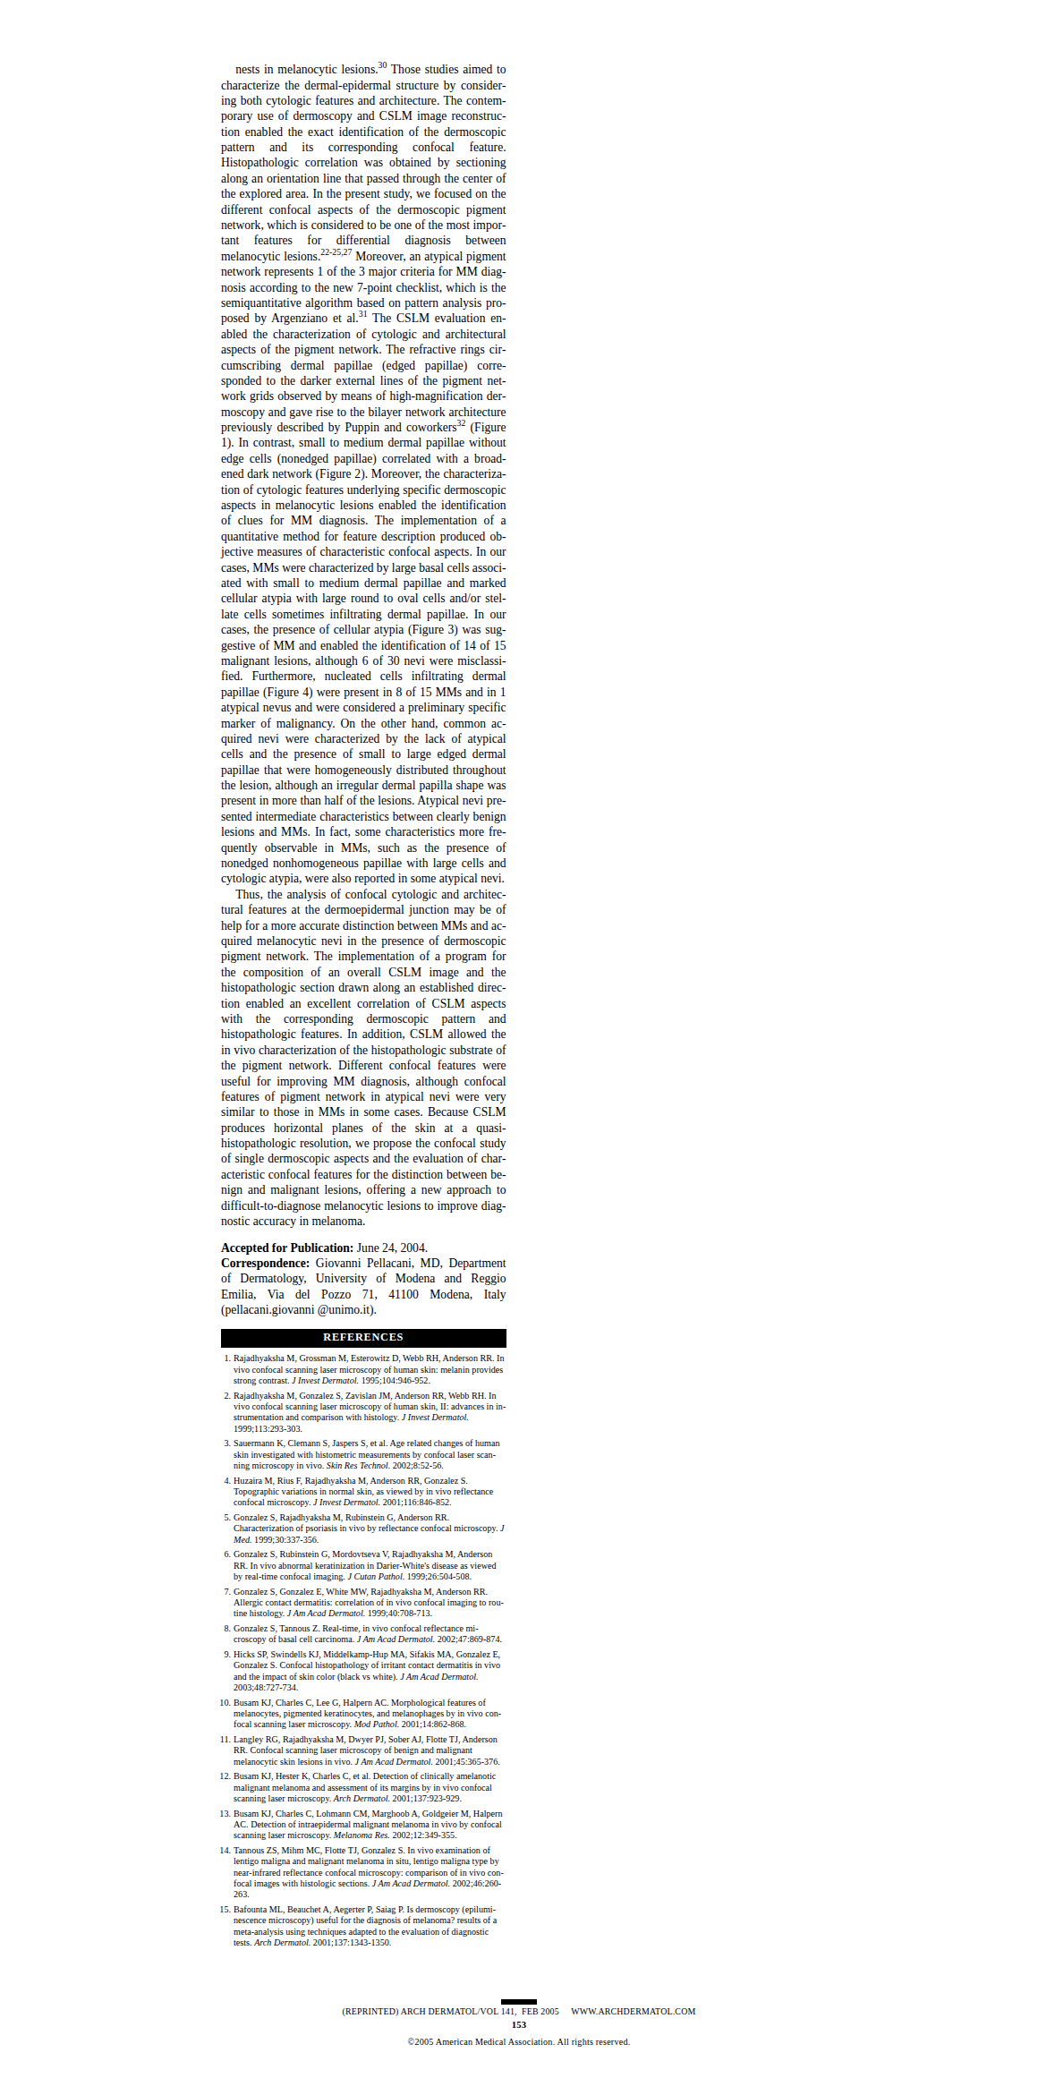nests in melanocytic lesions.30 Those studies aimed to characterize the dermal-epidermal structure by considering both cytologic features and architecture. The contemporary use of dermoscopy and CSLM image reconstruction enabled the exact identification of the dermoscopic pattern and its corresponding confocal feature. Histopathologic correlation was obtained by sectioning along an orientation line that passed through the center of the explored area. In the present study, we focused on the different confocal aspects of the dermoscopic pigment network, which is considered to be one of the most important features for differential diagnosis between melanocytic lesions.22-25,27 Moreover, an atypical pigment network represents 1 of the 3 major criteria for MM diagnosis according to the new 7-point checklist, which is the semiquantitative algorithm based on pattern analysis proposed by Argenziano et al.31 The CSLM evaluation enabled the characterization of cytologic and architectural aspects of the pigment network. The refractive rings circumscribing dermal papillae (edged papillae) corresponded to the darker external lines of the pigment network grids observed by means of high-magnification dermoscopy and gave rise to the bilayer network architecture previously described by Puppin and coworkers32 (Figure 1). In contrast, small to medium dermal papillae without edge cells (nonedged papillae) correlated with a broadened dark network (Figure 2). Moreover, the characterization of cytologic features underlying specific dermoscopic aspects in melanocytic lesions enabled the identification of clues for MM diagnosis. The implementation of a quantitative method for feature description produced objective measures of characteristic confocal aspects. In our cases, MMs were characterized by large basal cells associated with small to medium dermal papillae and marked cellular atypia with large round to oval cells and/or stellate cells sometimes infiltrating dermal papillae. In our cases, the presence of cellular atypia (Figure 3) was suggestive of MM and enabled the identification of 14 of 15 malignant lesions, although 6 of 30 nevi were misclassified. Furthermore, nucleated cells infiltrating dermal papillae (Figure 4) were present in 8 of 15 MMs and in 1 atypical nevus and were considered a preliminary specific marker of malignancy. On the other hand, common acquired nevi were characterized by the lack of atypical cells and the presence of small to large edged dermal papillae that were homogeneously distributed throughout the lesion, although an irregular dermal papilla shape was present in more than half of the lesions. Atypical nevi presented intermediate characteristics between clearly benign lesions and MMs. In fact, some characteristics more frequently observable in MMs, such as the presence of nonedged nonhomogeneous papillae with large cells and cytologic atypia, were also reported in some atypical nevi.
Thus, the analysis of confocal cytologic and architectural features at the dermoepidermal junction may be of help for a more accurate distinction between MMs and acquired melanocytic nevi in the presence of dermoscopic pigment network. The implementation of a program for the composition of an overall CSLM image and the histopathologic section drawn along an established direction enabled an excellent correlation of CSLM aspects with the corresponding dermoscopic pattern and histopathologic features. In addition, CSLM allowed the in vivo characterization of the histopathologic substrate of the pigment network. Different confocal features were useful for improving MM diagnosis, although confocal features of pigment network in atypical nevi were very similar to those in MMs in some cases. Because CSLM produces horizontal planes of the skin at a quasi-histopathologic resolution, we propose the confocal study of single dermoscopic aspects and the evaluation of characteristic confocal features for the distinction between benign and malignant lesions, offering a new approach to difficult-to-diagnose melanocytic lesions to improve diagnostic accuracy in melanoma.
Accepted for Publication: June 24, 2004.
Correspondence: Giovanni Pellacani, MD, Department of Dermatology, University of Modena and Reggio Emilia, Via del Pozzo 71, 41100 Modena, Italy (pellacani.giovanni @unimo.it).
REFERENCES
Rajadhyaksha M, Grossman M, Esterowitz D, Webb RH, Anderson RR. In vivo confocal scanning laser microscopy of human skin: melanin provides strong contrast. J Invest Dermatol. 1995;104:946-952.
Rajadhyaksha M, Gonzalez S, Zavislan JM, Anderson RR, Webb RH. In vivo confocal scanning laser microscopy of human skin, II: advances in instrumentation and comparison with histology. J Invest Dermatol. 1999;113:293-303.
Sauermann K, Clemann S, Jaspers S, et al. Age related changes of human skin investigated with histometric measurements by confocal laser scanning microscopy in vivo. Skin Res Technol. 2002;8:52-56.
Huzaira M, Rius F, Rajadhyaksha M, Anderson RR, Gonzalez S. Topographic variations in normal skin, as viewed by in vivo reflectance confocal microscopy. J Invest Dermatol. 2001;116:846-852.
Gonzalez S, Rajadhyaksha M, Rubinstein G, Anderson RR. Characterization of psoriasis in vivo by reflectance confocal microscopy. J Med. 1999;30:337-356.
Gonzalez S, Rubinstein G, Mordovtseva V, Rajadhyaksha M, Anderson RR. In vivo abnormal keratinization in Darier-White's disease as viewed by real-time confocal imaging. J Cutan Pathol. 1999;26:504-508.
Gonzalez S, Gonzalez E, White MW, Rajadhyaksha M, Anderson RR. Allergic contact dermatitis: correlation of in vivo confocal imaging to routine histology. J Am Acad Dermatol. 1999;40:708-713.
Gonzalez S, Tannous Z. Real-time, in vivo confocal reflectance microscopy of basal cell carcinoma. J Am Acad Dermatol. 2002;47:869-874.
Hicks SP, Swindells KJ, Middelkamp-Hup MA, Sifakis MA, Gonzalez E, Gonzalez S. Confocal histopathology of irritant contact dermatitis in vivo and the impact of skin color (black vs white). J Am Acad Dermatol. 2003;48:727-734.
Busam KJ, Charles C, Lee G, Halpern AC. Morphological features of melanocytes, pigmented keratinocytes, and melanophages by in vivo confocal scanning laser microscopy. Mod Pathol. 2001;14:862-868.
Langley RG, Rajadhyaksha M, Dwyer PJ, Sober AJ, Flotte TJ, Anderson RR. Confocal scanning laser microscopy of benign and malignant melanocytic skin lesions in vivo. J Am Acad Dermatol. 2001;45:365-376.
Busam KJ, Hester K, Charles C, et al. Detection of clinically amelanotic malignant melanoma and assessment of its margins by in vivo confocal scanning laser microscopy. Arch Dermatol. 2001;137:923-929.
Busam KJ, Charles C, Lohmann CM, Marghoob A, Goldgeier M, Halpern AC. Detection of intraepidermal malignant melanoma in vivo by confocal scanning laser microscopy. Melanoma Res. 2002;12:349-355.
Tannous ZS, Mihm MC, Flotte TJ, Gonzalez S. In vivo examination of lentigo maligna and malignant melanoma in situ, lentigo maligna type by near-infrared reflectance confocal microscopy: comparison of in vivo confocal images with histologic sections. J Am Acad Dermatol. 2002;46:260-263.
Bafounta ML, Beauchet A, Aegerter P, Saiag P. Is dermoscopy (epiluminescence microscopy) useful for the diagnosis of melanoma? results of a meta-analysis using techniques adapted to the evaluation of diagnostic tests. Arch Dermatol. 2001;137:1343-1350.
(REPRINTED) ARCH DERMATOL/VOL 141, FEB 2005 WWW.ARCHDERMATOL.COM
153
©2005 American Medical Association. All rights reserved.